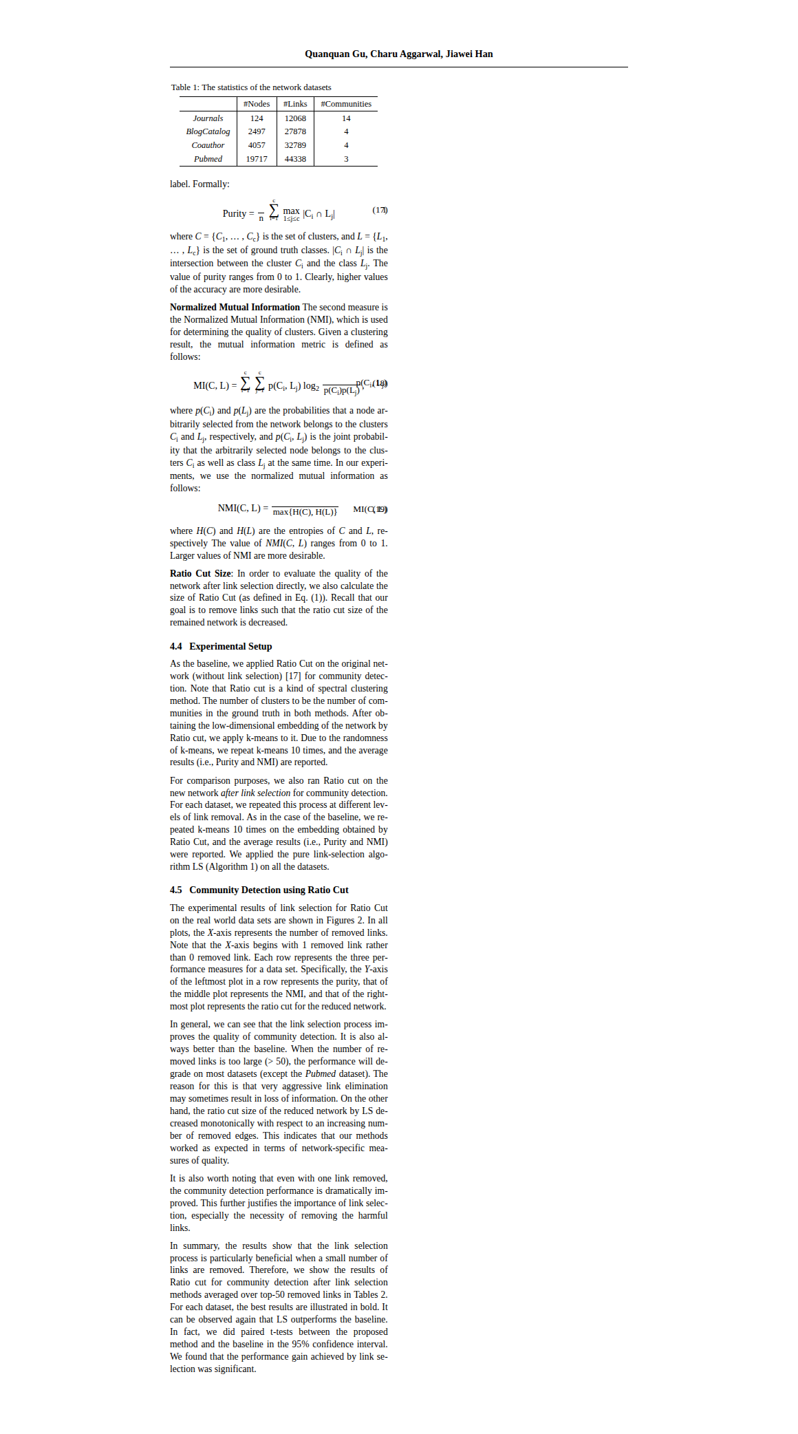Quanquan Gu, Charu Aggarwal, Jiawei Han
Table 1: The statistics of the network datasets
| | #Nodes | #Links | #Communities |
| --- | --- | --- | --- |
| Journals | 124 | 12068 | 14 |
| BlogCatalog | 2497 | 27878 | 4 |
| Coauthor | 4057 | 32789 | 4 |
| Pubmed | 19717 | 44338 | 3 |
label. Formally:
Purity = 1 n c∑i=1 max 1≤j≤c |Ci ∩ Lj| (17)
where C = {C 1, … , Cc} is the set of clusters, and L = {L 1, … , Lc} is the set of ground truth classes. |Ci ∩ Lj| is the intersection between the cluster Ci and the class Lj. The value of purity ranges from 0 to 1. Clearly, higher values of the accuracy are more desirable.
Normalized Mutual Information The second measure is the Normalized Mutual Information (NMI), which is used for determining the quality of clusters. Given a clustering result, the mutual information metric is defined as follows:
MI(C, L) = c∑i=1 c∑j=1 p(Ci, Lj) log2 p(Ci, Lj) p(Ci)p(Lj), (18)
where p(Ci) and p(Lj) are the probabilities that a node arbitrarily selected from the network belongs to the clusters Ci and Lj, respectively, and p(Ci, Lj) is the joint probability that the arbitrarily selected node belongs to the clusters Ci as well as class Lj at the same time. In our experiments, we use the normalized mutual information as follows:
NMI(C, L) = MI(C, L) max{H(C), H(L)} (19)
where H(C) and H(L) are the entropies of C and L, respectively The value of NMI(C, L) ranges from 0 to 1. Larger values of NMI are more desirable.
Ratio Cut Size: In order to evaluate the quality of the network after link selection directly, we also calculate the size of Ratio Cut (as defined in Eq. (1)). Recall that our goal is to remove links such that the ratio cut size of the remained network is decreased.
4.4 Experimental Setup
As the baseline, we applied Ratio Cut on the original network (without link selection) [17] for community detection. Note that Ratio cut is a kind of spectral clustering method. The number of clusters to be the number of communities in the ground truth in both methods. After obtaining the low-dimensional embedding of the network by Ratio cut, we apply k-means to it. Due to the randomness of k-means, we repeat k-means 10 times, and the average results (i.e., Purity and NMI) are reported.
For comparison purposes, we also ran Ratio cut on the new network after link selection for community detection. For each dataset, we repeated this process at different levels of link removal. As in the case of the baseline, we repeated k-means 10 times on the embedding obtained by Ratio Cut, and the average results (i.e., Purity and NMI) were reported. We applied the pure link-selection algorithm LS (Algorithm 1) on all the datasets.
4.5 Community Detection using Ratio Cut
The experimental results of link selection for Ratio Cut on the real world data sets are shown in Figures 2. In all plots, the X-axis represents the number of removed links. Note that the X-axis begins with 1 removed link rather than 0 removed link. Each row represents the three performance measures for a data set. Specifically, the Y-axis of the leftmost plot in a row represents the purity, that of the middle plot represents the NMI, and that of the rightmost plot represents the ratio cut for the reduced network.
In general, we can see that the link selection process improves the quality of community detection. It is also always better than the baseline. When the number of removed links is too large (> 50), the performance will degrade on most datasets (except the Pubmed dataset). The reason for this is that very aggressive link elimination may sometimes result in loss of information. On the other hand, the ratio cut size of the reduced network by LS decreased monotonically with respect to an increasing number of removed edges. This indicates that our methods worked as expected in terms of network-specific measures of quality.
It is also worth noting that even with one link removed, the community detection performance is dramatically improved. This further justifies the importance of link selection, especially the necessity of removing the harmful links.
In summary, the results show that the link selection process is particularly beneficial when a small number of links are removed. Therefore, we show the results of Ratio cut for community detection after link selection methods averaged over top-50 removed links in Tables 2. For each dataset, the best results are illustrated in bold. It can be observed again that LS outperforms the baseline. In fact, we did paired t-tests between the proposed method and the baseline in the 95% confidence interval. We found that the performance gain achieved by link selection was significant.